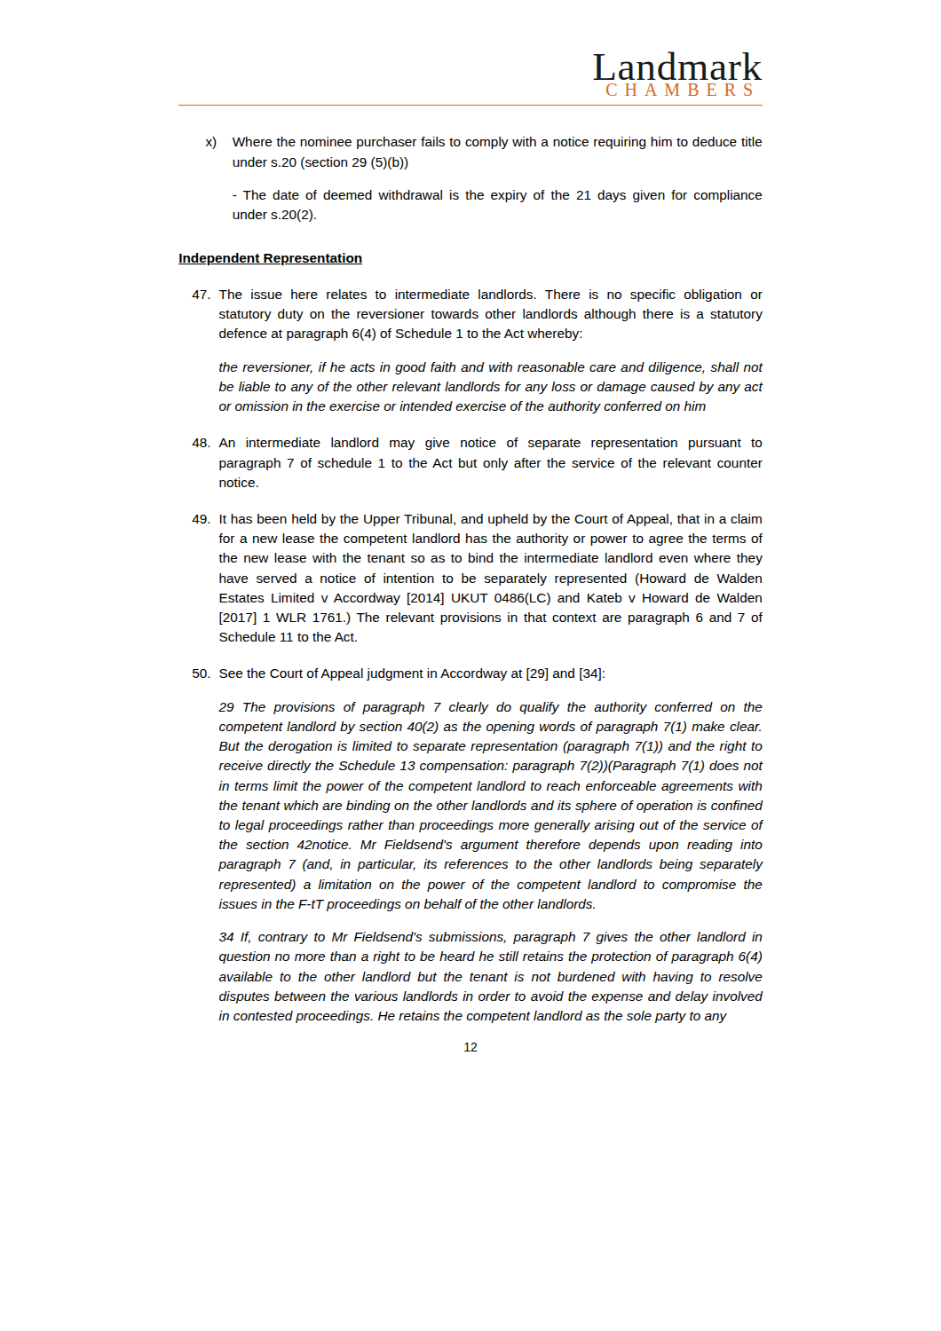Landmark CHAMBERS
x)
Where the nominee purchaser fails to comply with a notice requiring him to deduce title under s.20 (section 29 (5)(b))
- The date of deemed withdrawal is the expiry of the 21 days given for compliance under s.20(2).
Independent Representation
47.
The issue here relates to intermediate landlords. There is no specific obligation or statutory duty on the reversioner towards other landlords although there is a statutory defence at paragraph 6(4) of Schedule 1 to the Act whereby:
the reversioner, if he acts in good faith and with reasonable care and diligence, shall not be liable to any of the other relevant landlords for any loss or damage caused by any act or omission in the exercise or intended exercise of the authority conferred on him
48.
An intermediate landlord may give notice of separate representation pursuant to paragraph 7 of schedule 1 to the Act but only after the service of the relevant counter notice.
49.
It has been held by the Upper Tribunal, and upheld by the Court of Appeal, that in a claim for a new lease the competent landlord has the authority or power to agree the terms of the new lease with the tenant so as to bind the intermediate landlord even where they have served a notice of intention to be separately represented (Howard de Walden Estates Limited v Accordway [2014] UKUT 0486(LC) and Kateb v Howard de Walden [2017] 1 WLR 1761.) The relevant provisions in that context are paragraph 6 and 7 of Schedule 11 to the Act.
50.
See the Court of Appeal judgment in Accordway at [29] and [34]:
29 The provisions of paragraph 7 clearly do qualify the authority conferred on the competent landlord by section 40(2) as the opening words of paragraph 7(1) make clear. But the derogation is limited to separate representation (paragraph 7(1)) and the right to receive directly the Schedule 13 compensation: paragraph 7(2))(Paragraph 7(1) does not in terms limit the power of the competent landlord to reach enforceable agreements with the tenant which are binding on the other landlords and its sphere of operation is confined to legal proceedings rather than proceedings more generally arising out of the service of the section 42notice. Mr Fieldsend's argument therefore depends upon reading into paragraph 7 (and, in particular, its references to the other landlords being separately represented) a limitation on the power of the competent landlord to compromise the issues in the F-tT proceedings on behalf of the other landlords.
34 If, contrary to Mr Fieldsend's submissions, paragraph 7 gives the other landlord in question no more than a right to be heard he still retains the protection of paragraph 6(4) available to the other landlord but the tenant is not burdened with having to resolve disputes between the various landlords in order to avoid the expense and delay involved in contested proceedings. He retains the competent landlord as the sole party to any
12